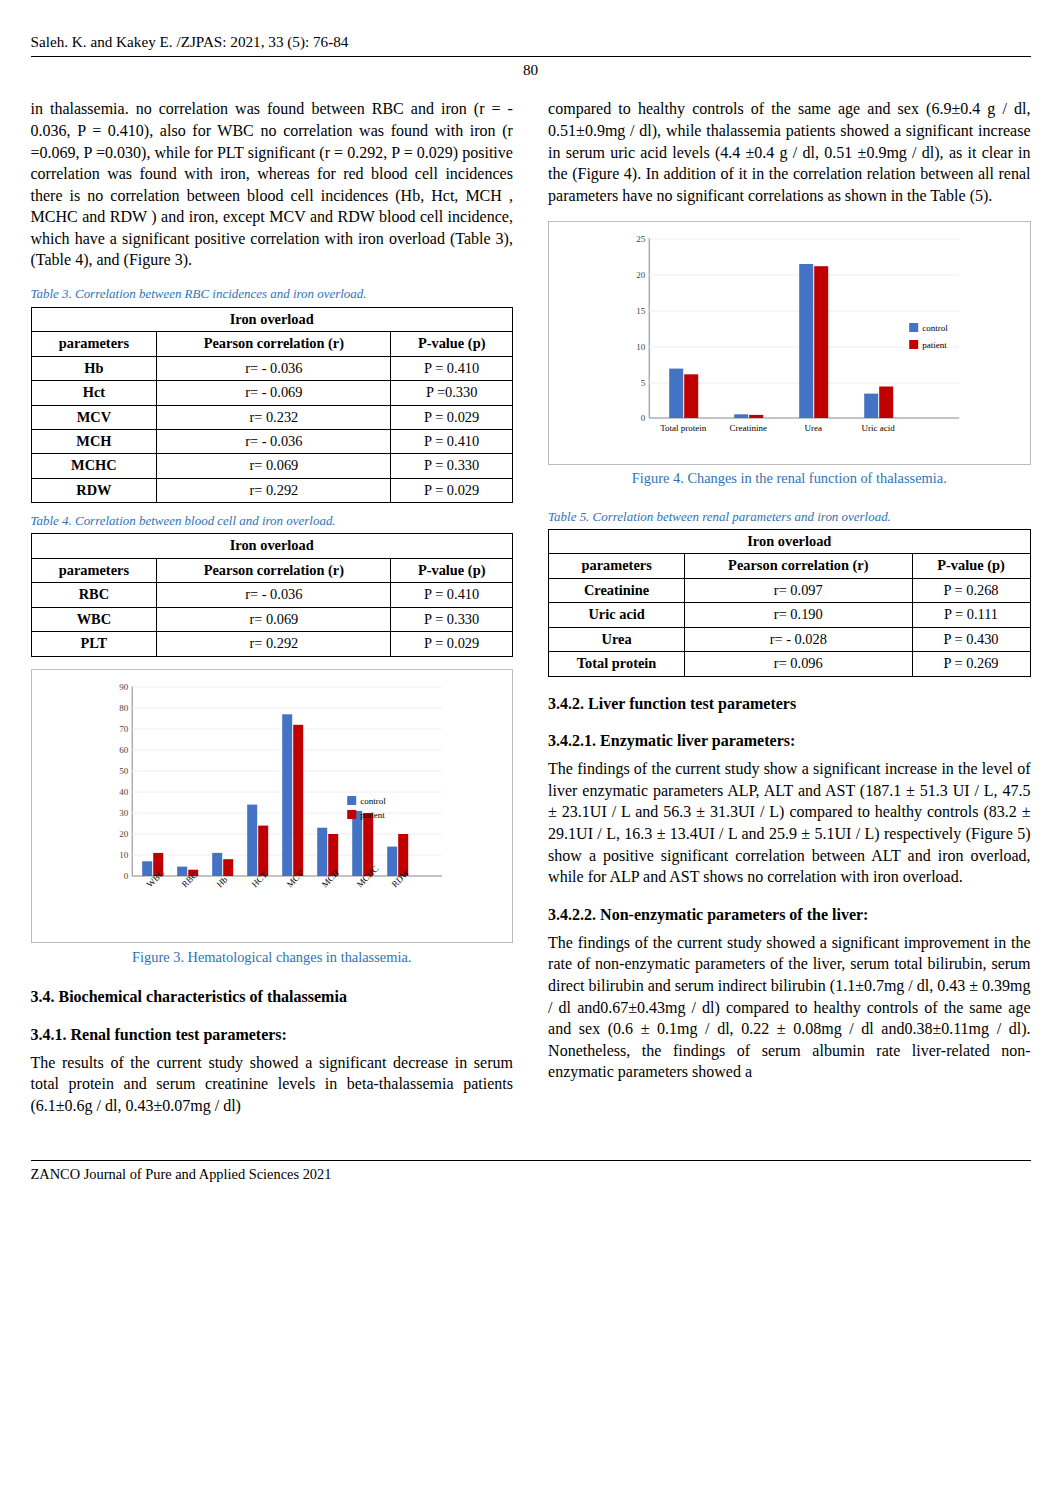Saleh. K. and Kakey E. /ZJPAS: 2021, 33 (5): 76-84
80
in thalassemia. no correlation was found between RBC and iron (r = - 0.036, P = 0.410), also for WBC no correlation was found with iron (r =0.069, P =0.030), while for PLT significant (r = 0.292, P = 0.029) positive correlation was found with iron, whereas for red blood cell incidences there is no correlation between blood cell incidences (Hb, Hct, MCH , MCHC and RDW ) and iron, except MCV and RDW blood cell incidence, which have a significant positive correlation with iron overload (Table 3), (Table 4), and (Figure 3).
Table 3. Correlation between RBC incidences and iron overload.
| Iron overload |
| --- |
| parameters | Pearson correlation (r) | P-value (p) |
| Hb | r= - 0.036 | P = 0.410 |
| Hct | r= - 0.069 | P =0.330 |
| MCV | r= 0.232 | P = 0.029 |
| MCH | r= - 0.036 | P = 0.410 |
| MCHC | r= 0.069 | P = 0.330 |
| RDW | r= 0.292 | P = 0.029 |
Table 4. Correlation between blood cell and iron overload.
| Iron overload |
| --- |
| parameters | Pearson correlation (r) | P-value (p) |
| RBC | r= - 0.036 | P = 0.410 |
| WBC | r= 0.069 | P = 0.330 |
| PLT | r= 0.292 | P = 0.029 |
90 80 70 60 50 40 30 20 10 0 WBC RBC Hb HCT MCV MCH MCHC RDW control patient
Figure 3. Hematological changes in thalassemia.
3.4. Biochemical characteristics of thalassemia
3.4.1. Renal function test parameters:
The results of the current study showed a significant decrease in serum total protein and serum creatinine levels in beta-thalassemia patients (6.1±0.6g / dl, 0.43±0.07mg / dl)
compared to healthy controls of the same age and sex (6.9±0.4 g / dl, 0.51±0.9mg / dl), while thalassemia patients showed a significant increase in serum uric acid levels (4.4 ±0.4 g / dl, 0.51 ±0.9mg / dl), as it clear in the (Figure 4). In addition of it in the correlation relation between all renal parameters have no significant correlations as shown in the Table (5).
25 20 15 10 5 0 Total protein Creatinine Urea Uric acid control patient
Figure 4. Changes in the renal function of thalassemia.
Table 5. Correlation between renal parameters and iron overload.
| Iron overload |
| --- |
| parameters | Pearson correlation (r) | P-value (p) |
| Creatinine | r= 0.097 | P = 0.268 |
| Uric acid | r= 0.190 | P = 0.111 |
| Urea | r= - 0.028 | P = 0.430 |
| Total protein | r= 0.096 | P = 0.269 |
3.4.2. Liver function test parameters
3.4.2.1. Enzymatic liver parameters:
The findings of the current study show a significant increase in the level of liver enzymatic parameters ALP, ALT and AST (187.1 ± 51.3 UI / L, 47.5 ± 23.1UI / L and 56.3 ± 31.3UI / L) compared to healthy controls (83.2 ± 29.1UI / L, 16.3 ± 13.4UI / L and 25.9 ± 5.1UI / L) respectively (Figure 5) show a positive significant correlation between ALT and iron overload, while for ALP and AST shows no correlation with iron overload.
3.4.2.2. Non-enzymatic parameters of the liver:
The findings of the current study showed a significant improvement in the rate of non-enzymatic parameters of the liver, serum total bilirubin, serum direct bilirubin and serum indirect bilirubin (1.1±0.7mg / dl, 0.43 ± 0.39mg / dl and0.67±0.43mg / dl) compared to healthy controls of the same age and sex (0.6 ± 0.1mg / dl, 0.22 ± 0.08mg / dl and0.38±0.11mg / dl). Nonetheless, the findings of serum albumin rate liver-related non-enzymatic parameters showed a
ZANCO Journal of Pure and Applied Sciences 2021